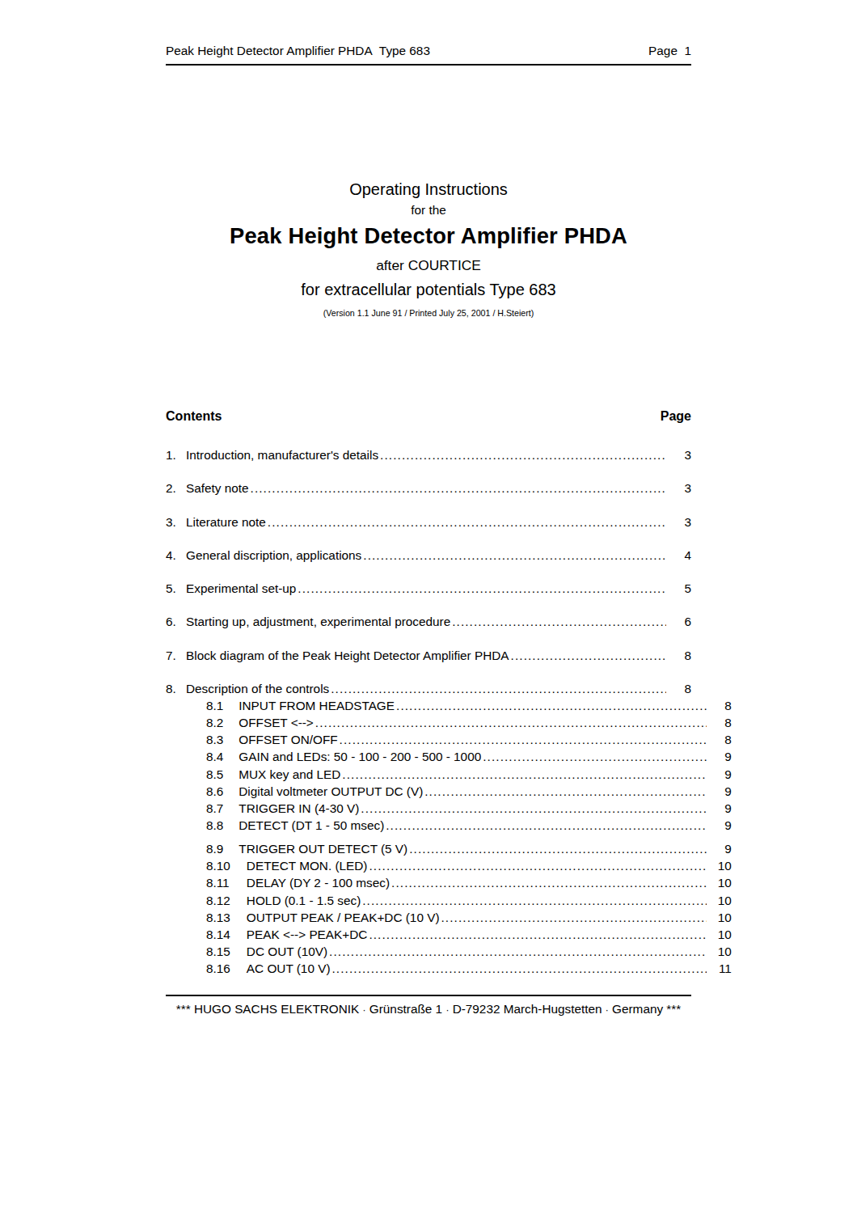Peak Height Detector Amplifier PHDA Type 683
Page 1
Operating Instructions
for the
Peak Height Detector Amplifier PHDA
after COURTICE
for extracellular potentials Type 683
(Version 1.1 June 91 / Printed July 25, 2001 / H.Steiert)
Contents Page
1. Introduction, manufacturer's details ........................................................................................................... 3
2. Safety note ........................................................................................................... 3
3. Literature note ........................................................................................................... 3
4. General discription, applications ........................................................................................................... 4
5. Experimental set-up ........................................................................................................... 5
6. Starting up, adjustment, experimental procedure ........................................................................................................... 6
7. Block diagram of the Peak Height Detector Amplifier PHDA ........................................................................................................... 8
8. Description of the controls ........................................................................................................... 8
8.1 INPUT FROM HEADSTAGE ........................................................................................................... 8
8.2 OFFSET <--> ........................................................................................................... 8
8.3 OFFSET ON/OFF ........................................................................................................... 8
8.4 GAIN and LEDs: 50 - 100 - 200 - 500 - 1000 ........................................................................................................... 9
8.5 MUX key and LED ........................................................................................................... 9
8.6 Digital voltmeter OUTPUT DC (V) ........................................................................................................... 9
8.7 TRIGGER IN (4-30 V) ........................................................................................................... 9
8.8 DETECT (DT 1 - 50 msec) ........................................................................................................... 9
8.9 TRIGGER OUT DETECT (5 V) ........................................................................................................... 9
8.10 DETECT MON. (LED) ........................................................................................................... 10
8.11 DELAY (DY 2 - 100 msec) ........................................................................................................... 10
8.12 HOLD (0.1 - 1.5 sec) ........................................................................................................... 10
8.13 OUTPUT PEAK / PEAK+DC (10 V) ........................................................................................................... 10
8.14 PEAK <--> PEAK+DC ........................................................................................................... 10
8.15 DC OUT (10V) ........................................................................................................... 10
8.16 AC OUT (10 V) ........................................................................................................... 11
*** HUGO SACHS ELEKTRONIK · Grünstraße 1 · D-79232 March-Hugstetten · Germany ***